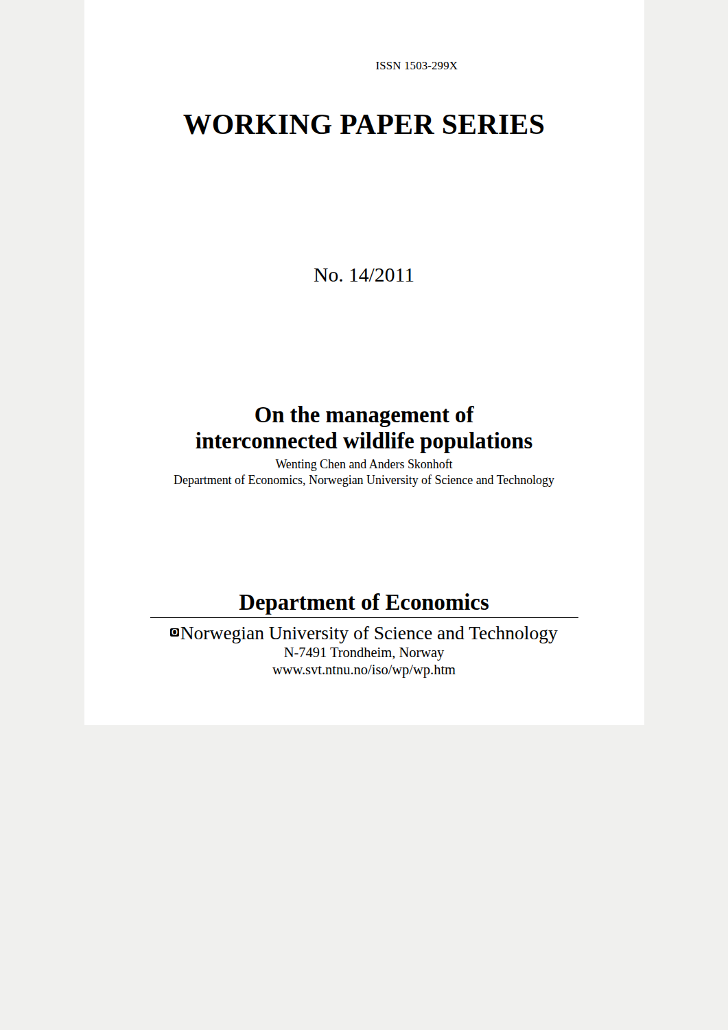ISSN 1503-299X
WORKING PAPER SERIES
No. 14/2011
On the management of
interconnected wildlife populations
Wenting Chen and Anders Skonhoft
Department of Economics, Norwegian University of Science and Technology
Department of Economics
Norwegian University of Science and Technology
N-7491 Trondheim, Norway
www.svt.ntnu.no/iso/wp/wp.htm